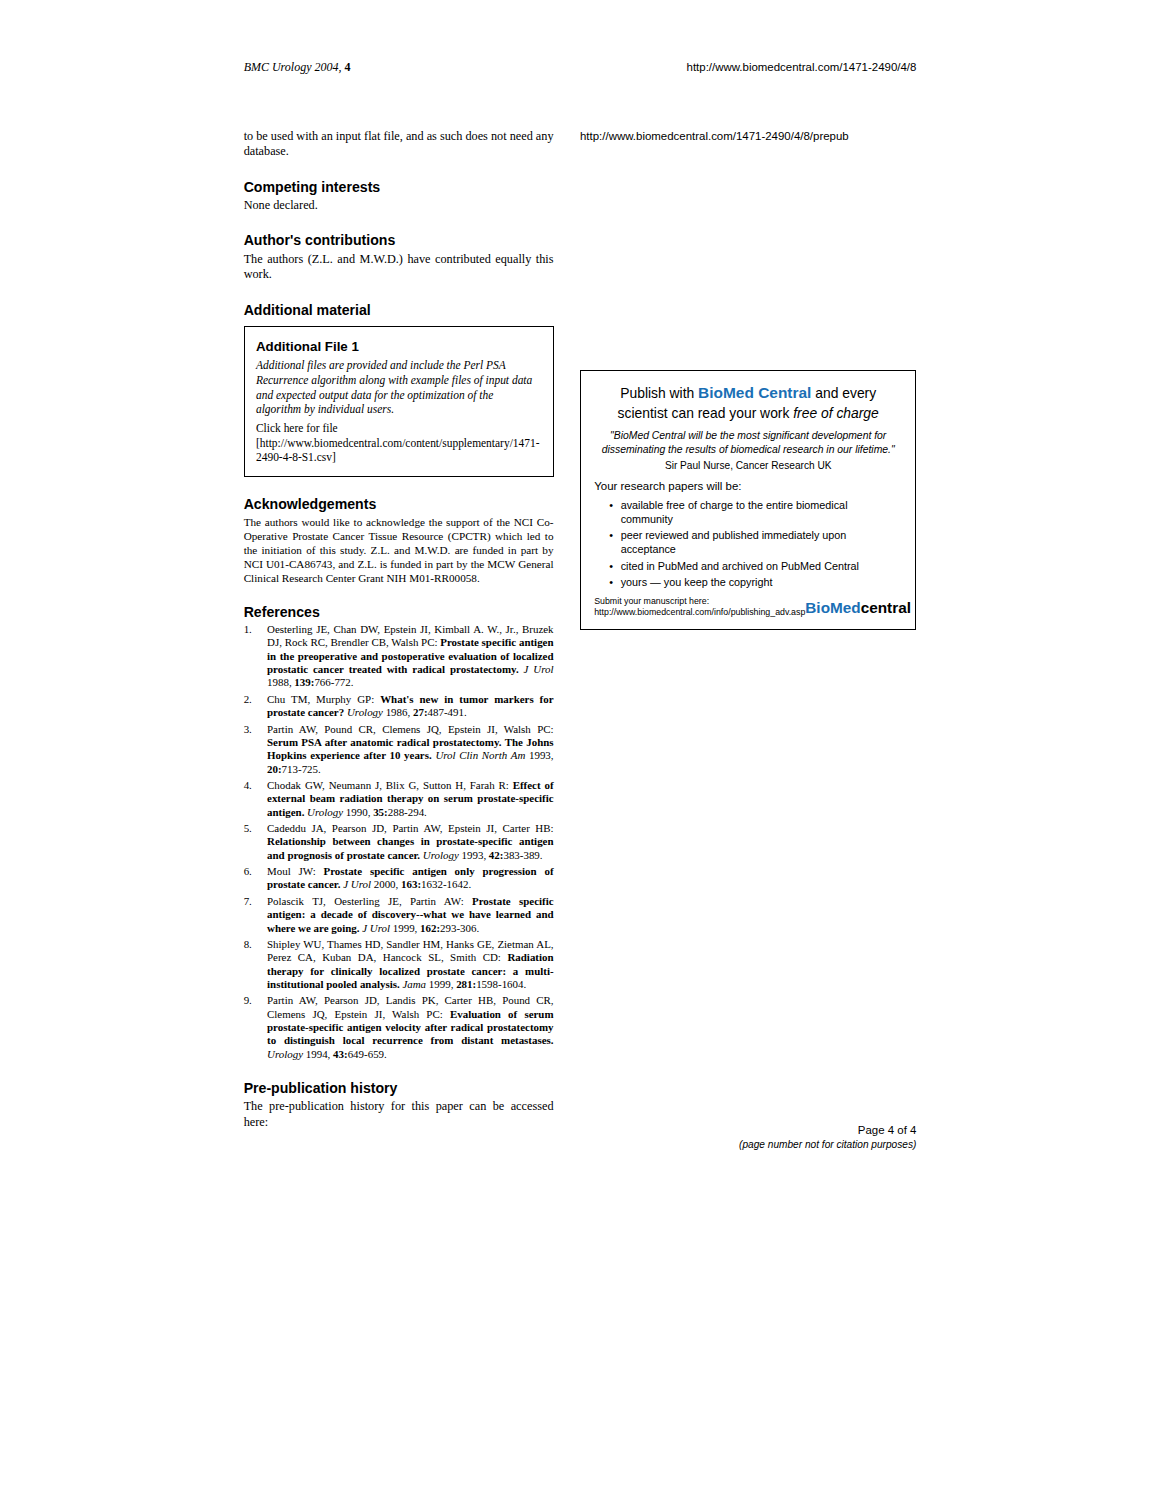BMC Urology 2004, 4
http://www.biomedcentral.com/1471-2490/4/8
to be used with an input flat file, and as such does not need any database.
Competing interests
None declared.
Author's contributions
The authors (Z.L. and M.W.D.) have contributed equally this work.
Additional material
Additional File 1
Additional files are provided and include the Perl PSA Recurrence algorithm along with example files of input data and expected output data for the optimization of the algorithm by individual users.
Click here for file
[http://www.biomedcentral.com/content/supplementary/1471-2490-4-8-S1.csv]
Acknowledgements
The authors would like to acknowledge the support of the NCI Co-Operative Prostate Cancer Tissue Resource (CPCTR) which led to the initiation of this study. Z.L. and M.W.D. are funded in part by NCI U01-CA86743, and Z.L. is funded in part by the MCW General Clinical Research Center Grant NIH M01-RR00058.
References
Oesterling JE, Chan DW, Epstein JI, Kimball A. W., Jr., Bruzek DJ, Rock RC, Brendler CB, Walsh PC: Prostate specific antigen in the preoperative and postoperative evaluation of localized prostatic cancer treated with radical prostatectomy. J Urol 1988, 139: 766-772.
Chu TM, Murphy GP: What's new in tumor markers for prostate cancer? Urology 1986, 27: 487-491.
Partin AW, Pound CR, Clemens JQ, Epstein JI, Walsh PC: Serum PSA after anatomic radical prostatectomy. The Johns Hopkins experience after 10 years. Urol Clin North Am 1993, 20: 713-725.
Chodak GW, Neumann J, Blix G, Sutton H, Farah R: Effect of external beam radiation therapy on serum prostate-specific antigen. Urology 1990, 35: 288-294.
Cadeddu JA, Pearson JD, Partin AW, Epstein JI, Carter HB: Relationship between changes in prostate-specific antigen and prognosis of prostate cancer. Urology 1993, 42: 383-389.
Moul JW: Prostate specific antigen only progression of prostate cancer. J Urol 2000, 163: 1632-1642.
Polascik TJ, Oesterling JE, Partin AW: Prostate specific antigen: a decade of discovery--what we have learned and where we are going. J Urol 1999, 162: 293-306.
Shipley WU, Thames HD, Sandler HM, Hanks GE, Zietman AL, Perez CA, Kuban DA, Hancock SL, Smith CD: Radiation therapy for clinically localized prostate cancer: a multi-institutional pooled analysis. Jama 1999, 281: 1598-1604.
Partin AW, Pearson JD, Landis PK, Carter HB, Pound CR, Clemens JQ, Epstein JI, Walsh PC: Evaluation of serum prostate-specific antigen velocity after radical prostatectomy to distinguish local recurrence from distant metastases. Urology 1994, 43: 649-659.
Pre-publication history
The pre-publication history for this paper can be accessed here:
http://www.biomedcentral.com/1471-2490/4/8/prepub
Publish with Bio Med Central and every scientist can read your work free of charge
"BioMed Central will be the most significant development for disseminating the results of biomedical research in our lifetime."
Sir Paul Nurse, Cancer Research UK
Your research papers will be:
available free of charge to the entire biomedical community
peer reviewed and published immediately upon acceptance
cited in PubMed and archived on PubMed Central
yours — you keep the copyright
Submit your manuscript here:
http://www.biomedcentral.com/info/publishing_adv.asp
BioMed central
Page 4 of 4
(page number not for citation purposes)